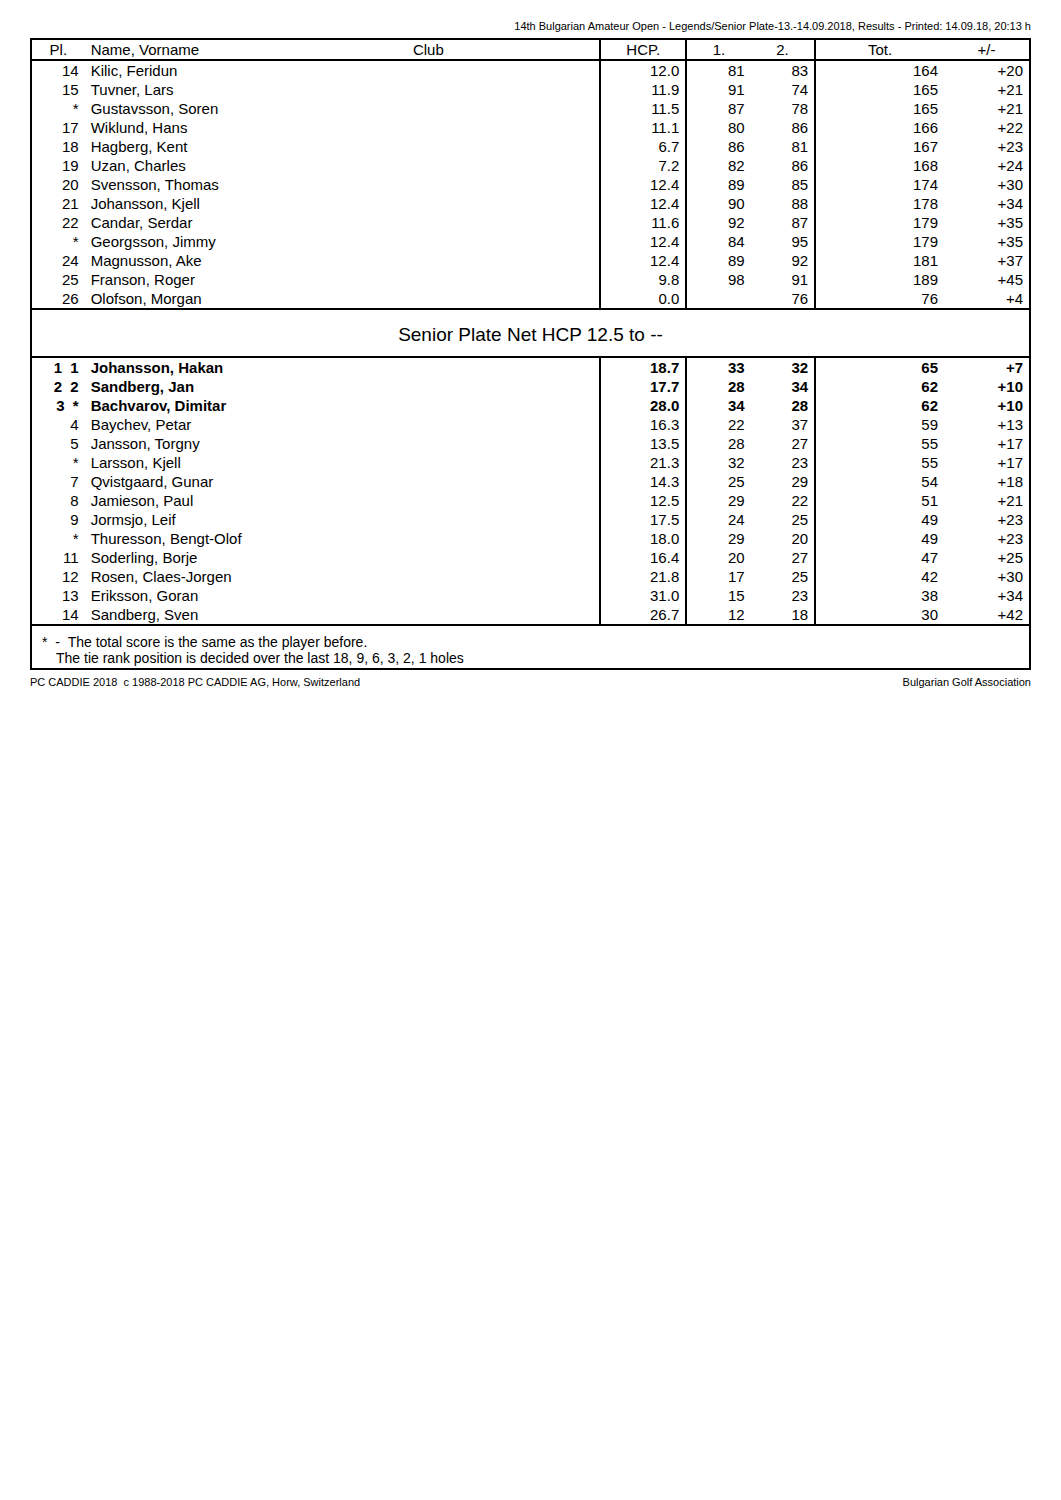14th Bulgarian Amateur Open - Legends/Senior Plate-13.-14.09.2018, Results - Printed: 14.09.18, 20:13 h
| Pl. | Name, Vorname | Club | HCP. | 1. | 2. | Tot. | +/- |
| --- | --- | --- | --- | --- | --- | --- | --- |
| 14 | Kilic, Feridun | | 12.0 | 81 | 83 | 164 | +20 |
| 15 | Tuvner, Lars | | 11.9 | 91 | 74 | 165 | +21 |
| * | Gustavsson, Soren | | 11.5 | 87 | 78 | 165 | +21 |
| 17 | Wiklund, Hans | | 11.1 | 80 | 86 | 166 | +22 |
| 18 | Hagberg, Kent | | 6.7 | 86 | 81 | 167 | +23 |
| 19 | Uzan, Charles | | 7.2 | 82 | 86 | 168 | +24 |
| 20 | Svensson, Thomas | | 12.4 | 89 | 85 | 174 | +30 |
| 21 | Johansson, Kjell | | 12.4 | 90 | 88 | 178 | +34 |
| 22 | Candar, Serdar | | 11.6 | 92 | 87 | 179 | +35 |
| * | Georgsson, Jimmy | | 12.4 | 84 | 95 | 179 | +35 |
| 24 | Magnusson, Ake | | 12.4 | 89 | 92 | 181 | +37 |
| 25 | Franson, Roger | | 9.8 | 98 | 91 | 189 | +45 |
| 26 | Olofson, Morgan | | 0.0 | | 76 | 76 | +4 |
| Senior Plate Net HCP 12.5 to -- |
| 1 1 | Johansson, Hakan | | 18.7 | 33 | 32 | 65 | +7 |
| 2 2 | Sandberg, Jan | | 17.7 | 28 | 34 | 62 | +10 |
| 3 * | Bachvarov, Dimitar | | 28.0 | 34 | 28 | 62 | +10 |
| 4 | Baychev, Petar | | 16.3 | 22 | 37 | 59 | +13 |
| 5 | Jansson, Torgny | | 13.5 | 28 | 27 | 55 | +17 |
| * | Larsson, Kjell | | 21.3 | 32 | 23 | 55 | +17 |
| 7 | Qvistgaard, Gunar | | 14.3 | 25 | 29 | 54 | +18 |
| 8 | Jamieson, Paul | | 12.5 | 29 | 22 | 51 | +21 |
| 9 | Jormsjo, Leif | | 17.5 | 24 | 25 | 49 | +23 |
| * | Thuresson, Bengt-Olof | | 18.0 | 29 | 20 | 49 | +23 |
| 11 | Soderling, Borje | | 16.4 | 20 | 27 | 47 | +25 |
| 12 | Rosen, Claes-Jorgen | | 21.8 | 17 | 25 | 42 | +30 |
| 13 | Eriksson, Goran | | 31.0 | 15 | 23 | 38 | +34 |
| 14 | Sandberg, Sven | | 26.7 | 12 | 18 | 30 | +42 |
| * - The total score is the same as the player before. The tie rank position is decided over the last 18, 9, 6, 3, 2, 1 holes |
PC CADDIE 2018 c 1988-2018 PC CADDIE AG, Horw, Switzerland Bulgarian Golf Association